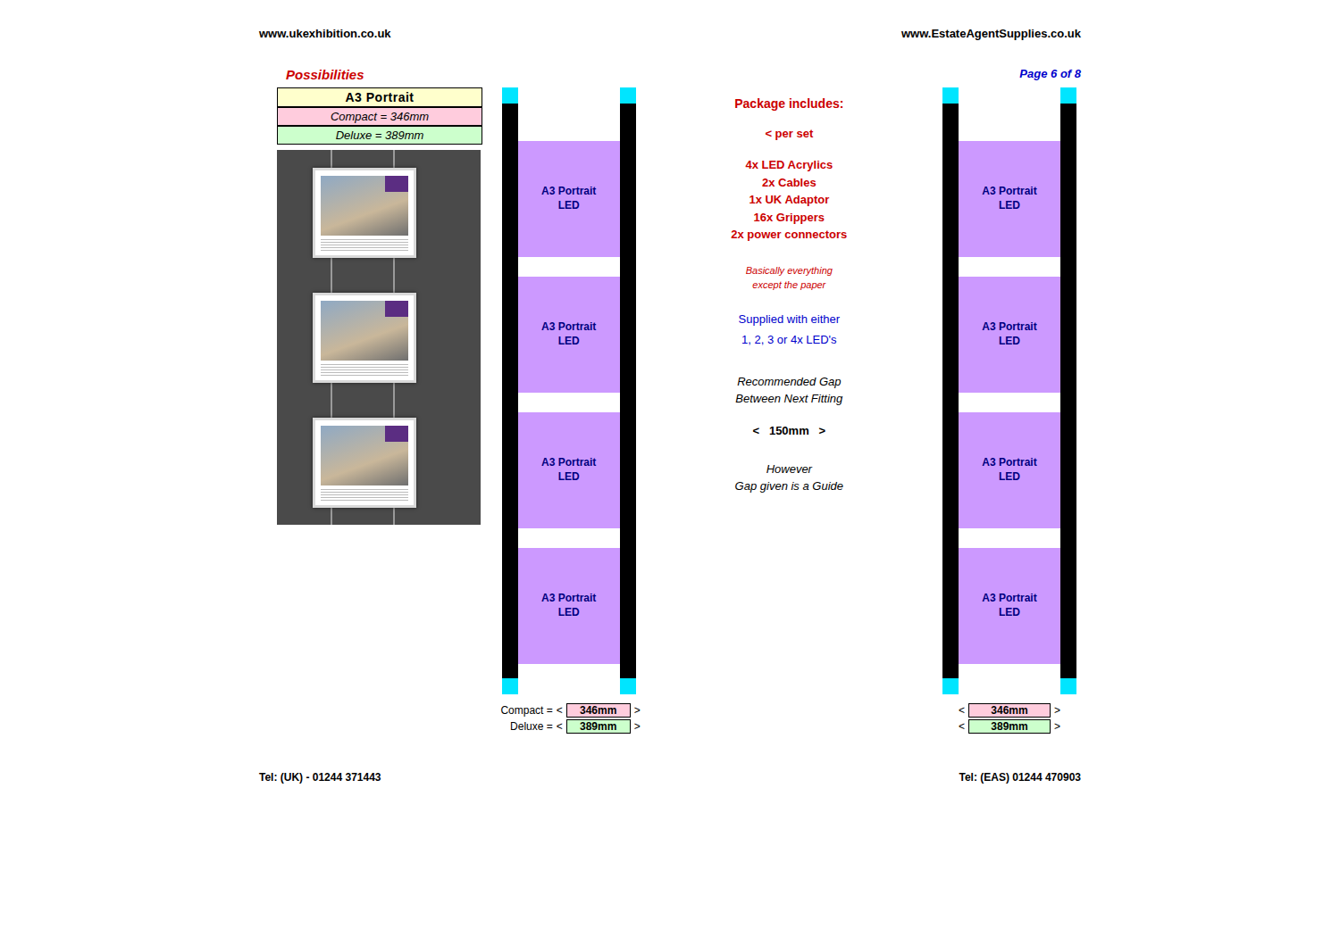www.ukexhibition.co.uk
www.EstateAgentSupplies.co.uk
Possibilities
Page 6 of 8
A3 Portrait
Compact = 346mm
Deluxe = 389mm
A3 Portrait
LED
A3 Portrait
LED
A3 Portrait
LED
A3 Portrait
LED
Compact = < 346mm >
Deluxe = < 389mm >
Package includes:
< per set
4x LED Acrylics
2x Cables
1x UK Adaptor
16x Grippers
2x power connectors
Basically everything
except the paper
Supplied with either
1, 2, 3 or 4x LED's
Recommended Gap
Between Next Fitting
< 150mm >
However
Gap given is a Guide
A3 Portrait
LED
A3 Portrait
LED
A3 Portrait
LED
A3 Portrait
LED
< 346mm >
< 389mm >
Tel: (UK) - 01244 371443
Tel: (EAS) 01244 470903